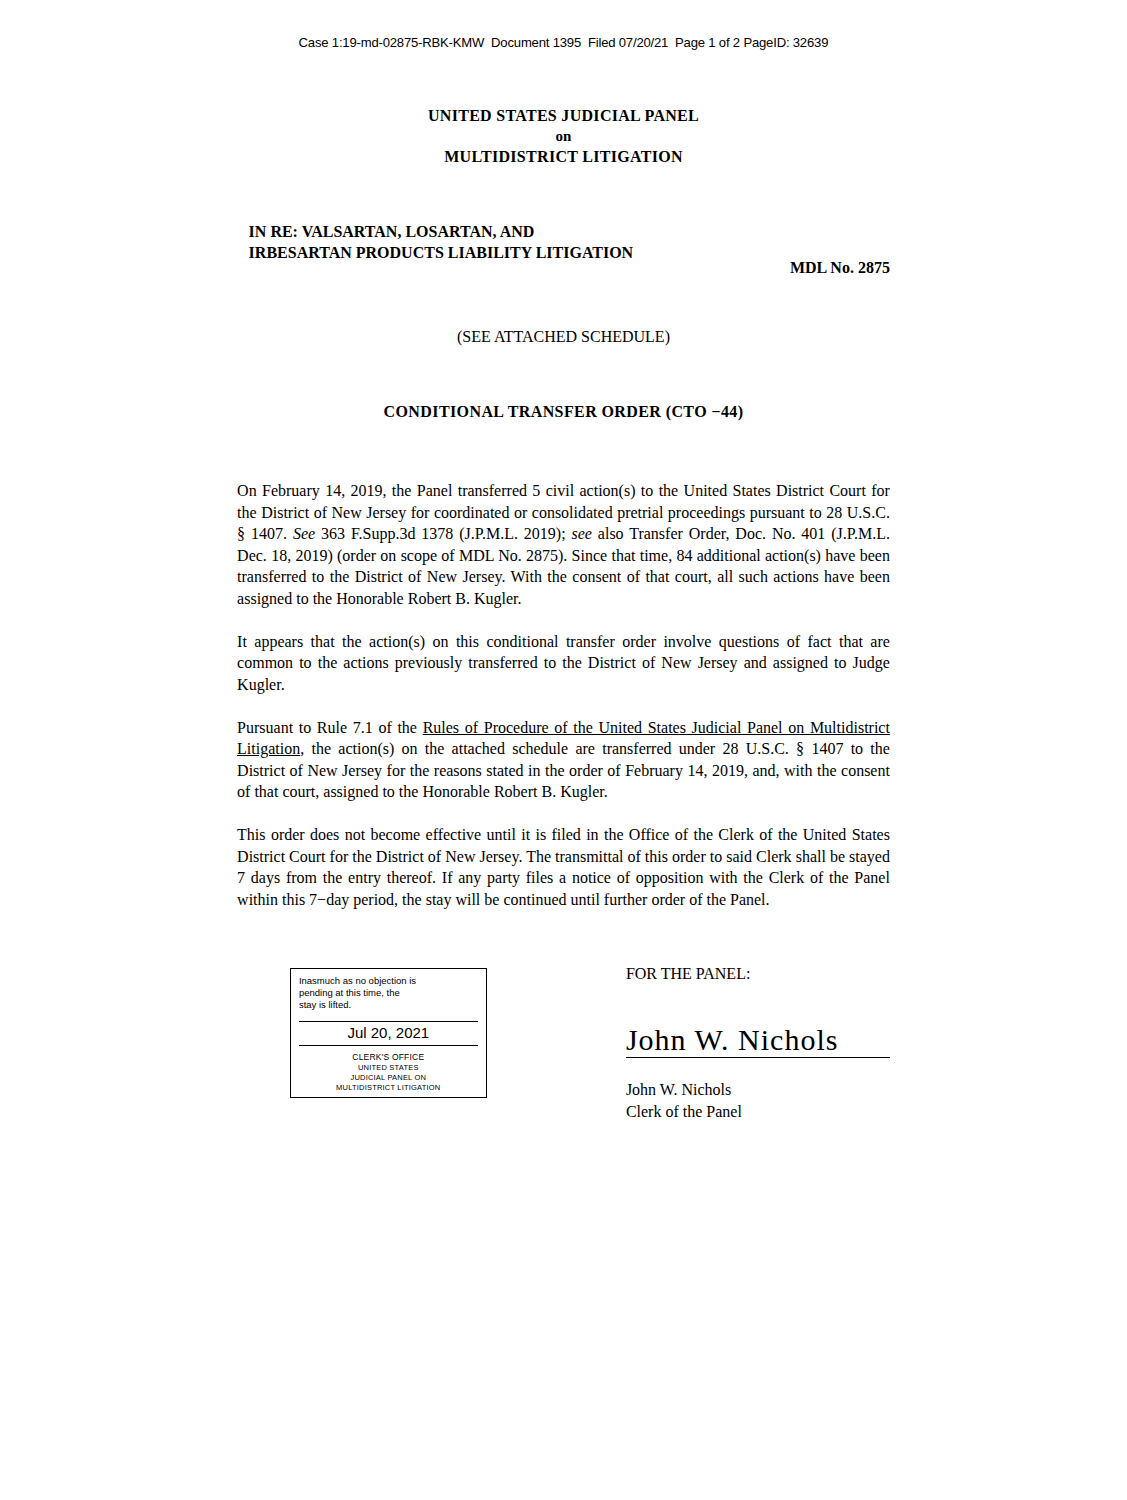Case 1:19-md-02875-RBK-KMW Document 1395 Filed 07/20/21 Page 1 of 2 PageID: 32639
UNITED STATES JUDICIAL PANEL
on
MULTIDISTRICT LITIGATION
IN RE: VALSARTAN, LOSARTAN, AND
IRBESARTAN PRODUCTS LIABILITY LITIGATION
MDL No. 2875
(SEE ATTACHED SCHEDULE)
CONDITIONAL TRANSFER ORDER (CTO −44)
On February 14, 2019, the Panel transferred 5 civil action(s) to the United States District Court for the District of New Jersey for coordinated or consolidated pretrial proceedings pursuant to 28 U.S.C. § 1407. See 363 F.Supp.3d 1378 (J.P.M.L. 2019); see also Transfer Order, Doc. No. 401 (J.P.M.L. Dec. 18, 2019) (order on scope of MDL No. 2875). Since that time, 84 additional action(s) have been transferred to the District of New Jersey. With the consent of that court, all such actions have been assigned to the Honorable Robert B. Kugler.
It appears that the action(s) on this conditional transfer order involve questions of fact that are common to the actions previously transferred to the District of New Jersey and assigned to Judge Kugler.
Pursuant to Rule 7.1 of the Rules of Procedure of the United States Judicial Panel on Multidistrict Litigation, the action(s) on the attached schedule are transferred under 28 U.S.C. § 1407 to the District of New Jersey for the reasons stated in the order of February 14, 2019, and, with the consent of that court, assigned to the Honorable Robert B. Kugler.
This order does not become effective until it is filed in the Office of the Clerk of the United States District Court for the District of New Jersey. The transmittal of this order to said Clerk shall be stayed 7 days from the entry thereof. If any party files a notice of opposition with the Clerk of the Panel within this 7−day period, the stay will be continued until further order of the Panel.
Inasmuch as no objection is
pending at this time, the
stay is lifted.
Jul 20, 2021
CLERK'S OFFICE
UNITED STATES
JUDICIAL PANEL ON
MULTIDISTRICT LITIGATION
FOR THE PANEL:
John W. Nichols
John W. Nichols
Clerk of the Panel